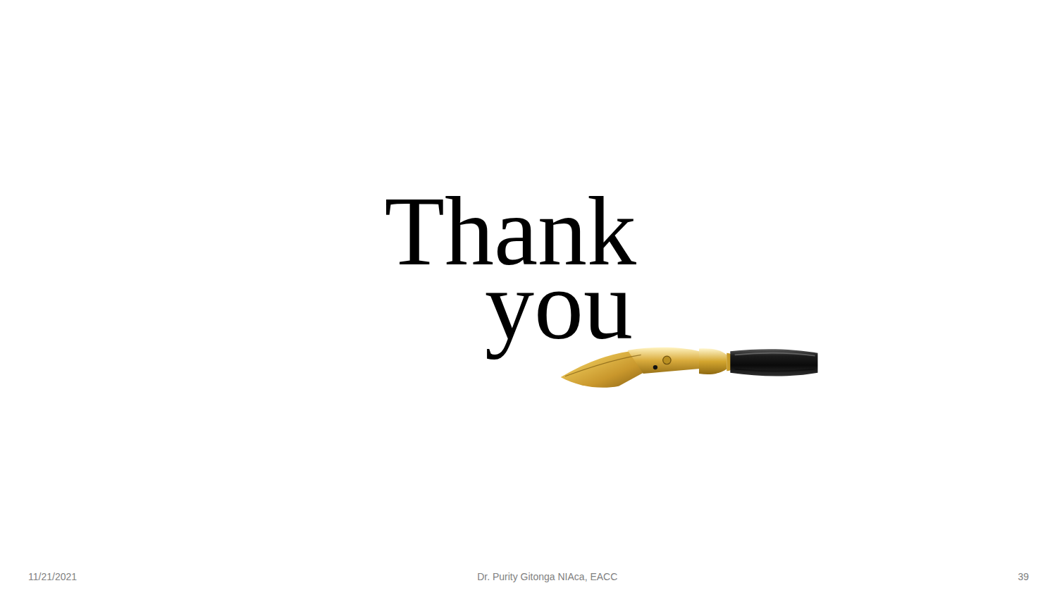Thank you
11/21/2021 Dr. Purity Gitonga NIAca, EACC 39